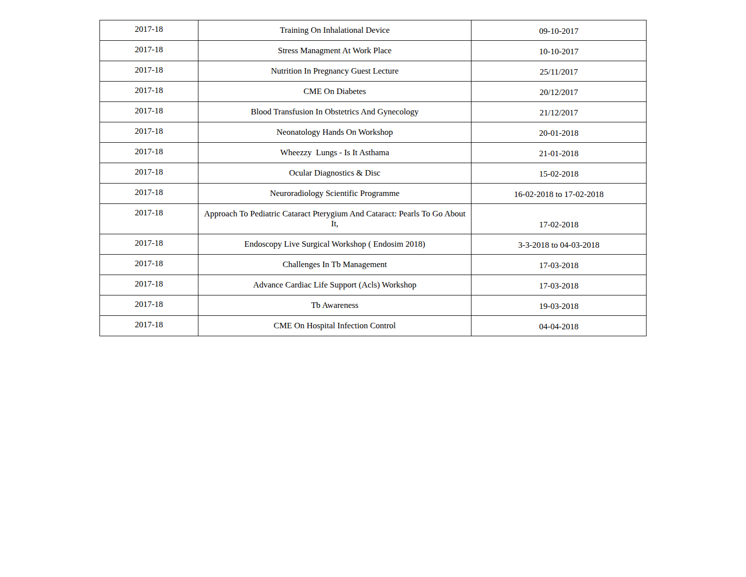| 2017-18 | Training On Inhalational Device | 09-10-2017 |
| 2017-18 | Stress Managment At Work Place | 10-10-2017 |
| 2017-18 | Nutrition In Pregnancy Guest Lecture | 25/11/2017 |
| 2017-18 | CME On Diabetes | 20/12/2017 |
| 2017-18 | Blood Transfusion In Obstetrics And Gynecology | 21/12/2017 |
| 2017-18 | Neonatology Hands On Workshop | 20-01-2018 |
| 2017-18 | Wheezzy Lungs - Is It Asthama | 21-01-2018 |
| 2017-18 | Ocular Diagnostics & Disc | 15-02-2018 |
| 2017-18 | Neuroradiology Scientific Programme | 16-02-2018 to 17-02-2018 |
| 2017-18 | Approach To Pediatric Cataract Pterygium And Cataract: Pearls To Go About It, | 17-02-2018 |
| 2017-18 | Endoscopy Live Surgical Workshop ( Endosim 2018) | 3-3-2018 to 04-03-2018 |
| 2017-18 | Challenges In Tb Management | 17-03-2018 |
| 2017-18 | Advance Cardiac Life Support (Acls) Workshop | 17-03-2018 |
| 2017-18 | Tb Awareness | 19-03-2018 |
| 2017-18 | CME On Hospital Infection Control | 04-04-2018 |